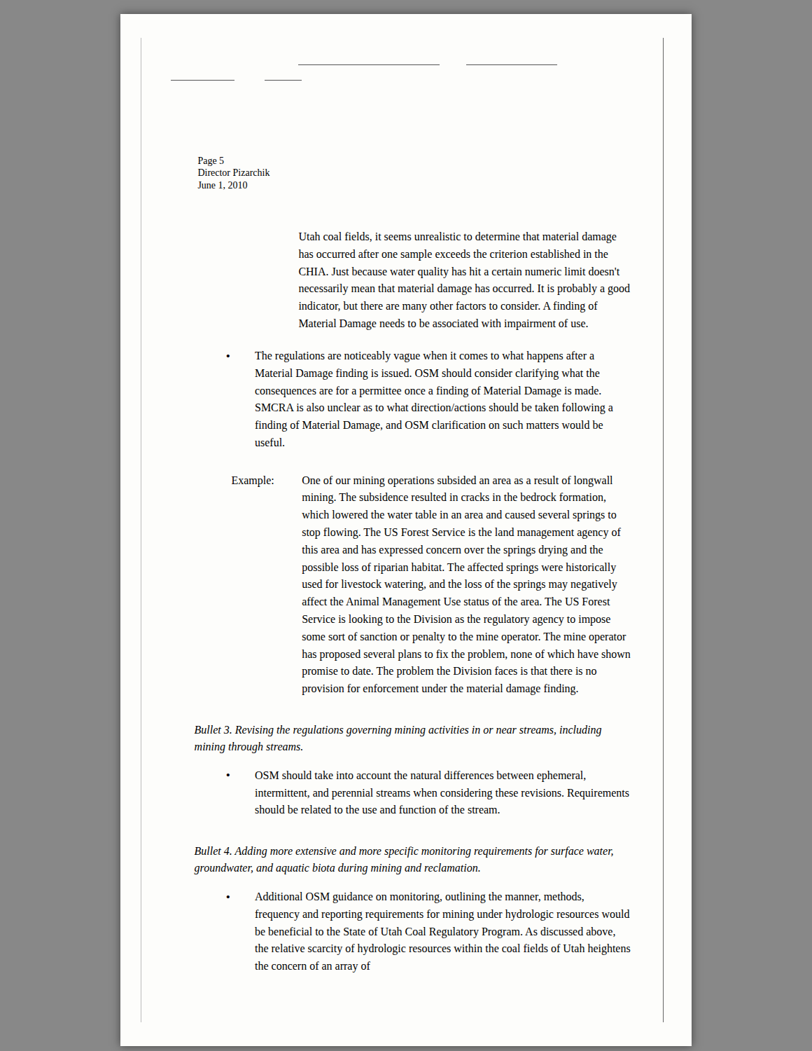Page 5
Director Pizarchik
June 1, 2010
Utah coal fields, it seems unrealistic to determine that material damage has occurred after one sample exceeds the criterion established in the CHIA. Just because water quality has hit a certain numeric limit doesn't necessarily mean that material damage has occurred. It is probably a good indicator, but there are many other factors to consider. A finding of Material Damage needs to be associated with impairment of use.
The regulations are noticeably vague when it comes to what happens after a Material Damage finding is issued. OSM should consider clarifying what the consequences are for a permittee once a finding of Material Damage is made. SMCRA is also unclear as to what direction/actions should be taken following a finding of Material Damage, and OSM clarification on such matters would be useful.
Example:
One of our mining operations subsided an area as a result of longwall mining. The subsidence resulted in cracks in the bedrock formation, which lowered the water table in an area and caused several springs to stop flowing. The US Forest Service is the land management agency of this area and has expressed concern over the springs drying and the possible loss of riparian habitat. The affected springs were historically used for livestock watering, and the loss of the springs may negatively affect the Animal Management Use status of the area. The US Forest Service is looking to the Division as the regulatory agency to impose some sort of sanction or penalty to the mine operator. The mine operator has proposed several plans to fix the problem, none of which have shown promise to date. The problem the Division faces is that there is no provision for enforcement under the material damage finding.
Bullet 3. Revising the regulations governing mining activities in or near streams, including mining through streams.
OSM should take into account the natural differences between ephemeral, intermittent, and perennial streams when considering these revisions. Requirements should be related to the use and function of the stream.
Bullet 4. Adding more extensive and more specific monitoring requirements for surface water, groundwater, and aquatic biota during mining and reclamation.
Additional OSM guidance on monitoring, outlining the manner, methods, frequency and reporting requirements for mining under hydrologic resources would be beneficial to the State of Utah Coal Regulatory Program. As discussed above, the relative scarcity of hydrologic resources within the coal fields of Utah heightens the concern of an array of